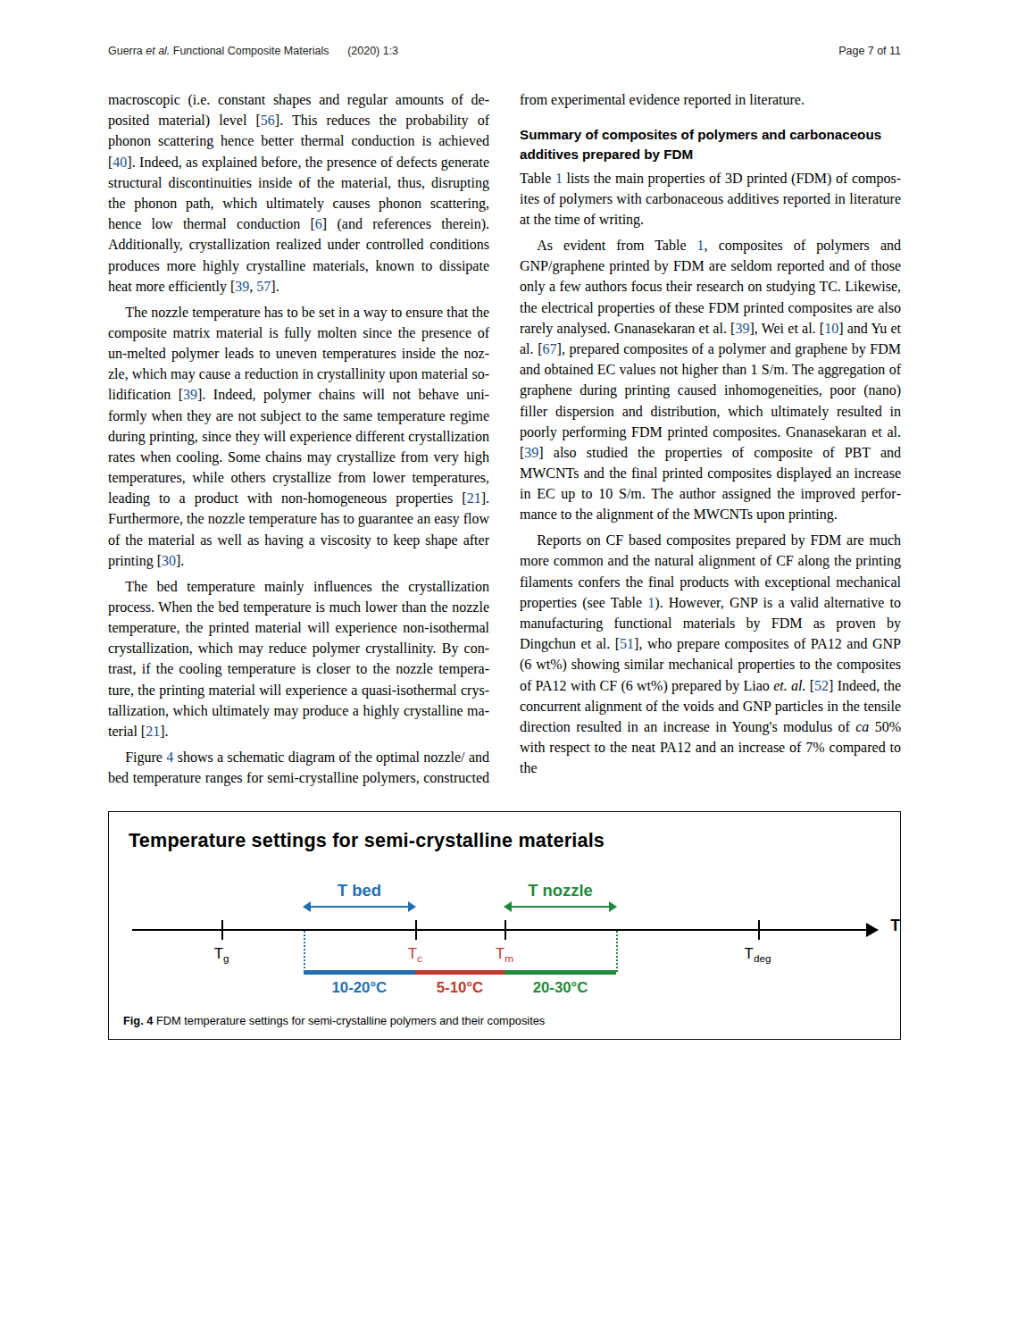Guerra et al. Functional Composite Materials (2020) 1:3
Page 7 of 11
macroscopic (i.e. constant shapes and regular amounts of deposited material) level [56]. This reduces the probability of phonon scattering hence better thermal conduction is achieved [40]. Indeed, as explained before, the presence of defects generate structural discontinuities inside of the material, thus, disrupting the phonon path, which ultimately causes phonon scattering, hence low thermal conduction [6] (and references therein). Additionally, crystallization realized under controlled conditions produces more highly crystalline materials, known to dissipate heat more efficiently [39, 57].
The nozzle temperature has to be set in a way to ensure that the composite matrix material is fully molten since the presence of un-melted polymer leads to uneven temperatures inside the nozzle, which may cause a reduction in crystallinity upon material solidification [39]. Indeed, polymer chains will not behave uniformly when they are not subject to the same temperature regime during printing, since they will experience different crystallization rates when cooling. Some chains may crystallize from very high temperatures, while others crystallize from lower temperatures, leading to a product with non-homogeneous properties [21]. Furthermore, the nozzle temperature has to guarantee an easy flow of the material as well as having a viscosity to keep shape after printing [30].
The bed temperature mainly influences the crystallization process. When the bed temperature is much lower than the nozzle temperature, the printed material will experience non-isothermal crystallization, which may reduce polymer crystallinity. By contrast, if the cooling temperature is closer to the nozzle temperature, the printing material will experience a quasi-isothermal crystallization, which ultimately may produce a highly crystalline material [21].
Figure 4 shows a schematic diagram of the optimal nozzle/ and bed temperature ranges for semi-crystalline polymers, constructed from experimental evidence reported in literature.
Summary of composites of polymers and carbonaceous additives prepared by FDM
Table 1 lists the main properties of 3D printed (FDM) of composites of polymers with carbonaceous additives reported in literature at the time of writing.
As evident from Table 1, composites of polymers and GNP/graphene printed by FDM are seldom reported and of those only a few authors focus their research on studying TC. Likewise, the electrical properties of these FDM printed composites are also rarely analysed. Gnanasekaran et al. [39], Wei et al. [10] and Yu et al. [67], prepared composites of a polymer and graphene by FDM and obtained EC values not higher than 1 S/m. The aggregation of graphene during printing caused inhomogeneities, poor (nano) filler dispersion and distribution, which ultimately resulted in poorly performing FDM printed composites. Gnanasekaran et al. [39] also studied the properties of composite of PBT and MWCNTs and the final printed composites displayed an increase in EC up to 10 S/m. The author assigned the improved performance to the alignment of the MWCNTs upon printing.
Reports on CF based composites prepared by FDM are much more common and the natural alignment of CF along the printing filaments confers the final products with exceptional mechanical properties (see Table 1). However, GNP is a valid alternative to manufacturing functional materials by FDM as proven by Dingchun et al. [51], who prepare composites of PA12 and GNP (6 wt%) showing similar mechanical properties to the composites of PA12 with CF (6 wt%) prepared by Liao et. al. [52] Indeed, the concurrent alignment of the voids and GNP particles in the tensile direction resulted in an increase in Young's modulus of ca 50% with respect to the neat PA12 and an increase of 7% compared to the
Temperature settings for semi-crystalline materials
T
Tg
Tc
Tm
Tdeg
10-20°C
5-10°C
20-30°C
T bed
T nozzle
Fig. 4 FDM temperature settings for semi-crystalline polymers and their composites